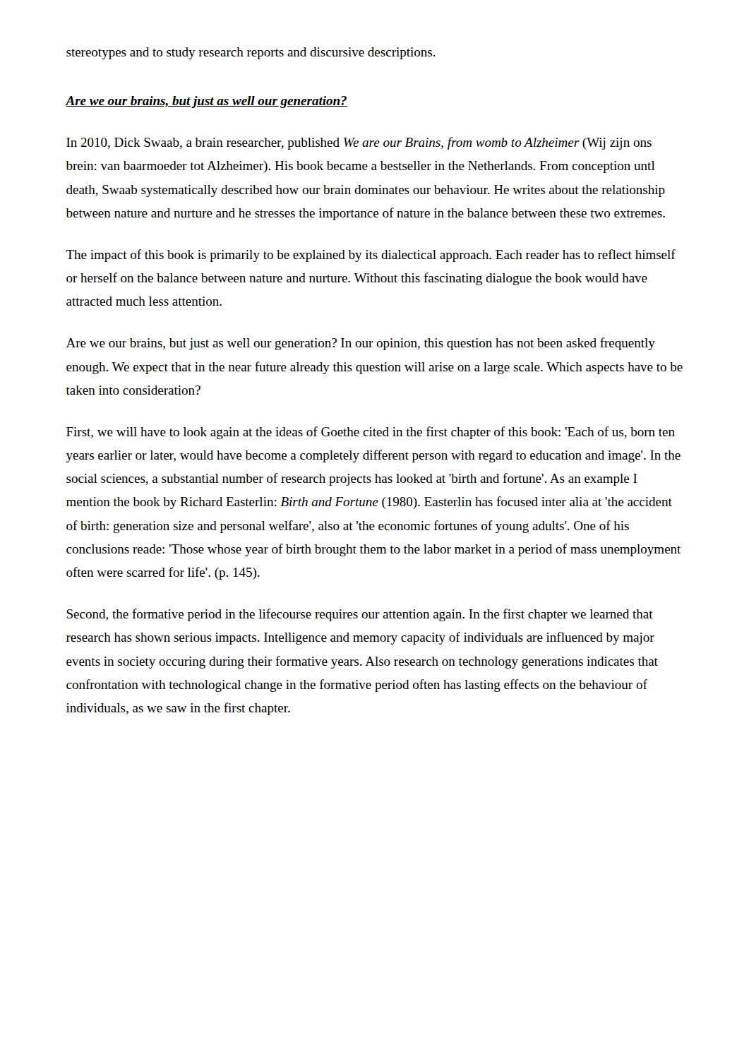stereotypes and to study research reports and discursive descriptions.
Are we our brains, but just as well our generation?
In 2010, Dick Swaab, a brain researcher, published We are our Brains, from womb to Alzheimer (Wij zijn ons brein: van baarmoeder tot Alzheimer). His book became a bestseller in the Netherlands. From conception untl death, Swaab systematically described how our brain dominates our behaviour. He writes about the relationship between nature and nurture and he stresses the importance of nature in the balance between these two extremes.
The impact of this book is primarily to be explained by its dialectical approach. Each reader has to reflect himself or herself on the balance between nature and nurture. Without this fascinating dialogue the book would have attracted much less attention.
Are we our brains, but just as well our generation? In our opinion, this question has not been asked frequently enough. We expect that in the near future already this question will arise on a large scale. Which aspects have to be taken into consideration?
First, we will have to look again at the ideas of Goethe cited in the first chapter of this book: 'Each of us, born ten years earlier or later, would have become a completely different person with regard to education and image'. In the social sciences, a substantial number of research projects has looked at 'birth and fortune'. As an example I mention the book by Richard Easterlin: Birth and Fortune (1980). Easterlin has focused inter alia at 'the accident of birth: generation size and personal welfare', also at 'the economic fortunes of young adults'. One of his conclusions reade: 'Those whose year of birth brought them to the labor market in a period of mass unemployment often were scarred for life'. (p. 145).
Second, the formative period in the lifecourse requires our attention again. In the first chapter we learned that research has shown serious impacts. Intelligence and memory capacity of individuals are influenced by major events in society occuring during their formative years. Also research on technology generations indicates that confrontation with technological change in the formative period often has lasting effects on the behaviour of individuals, as we saw in the first chapter.